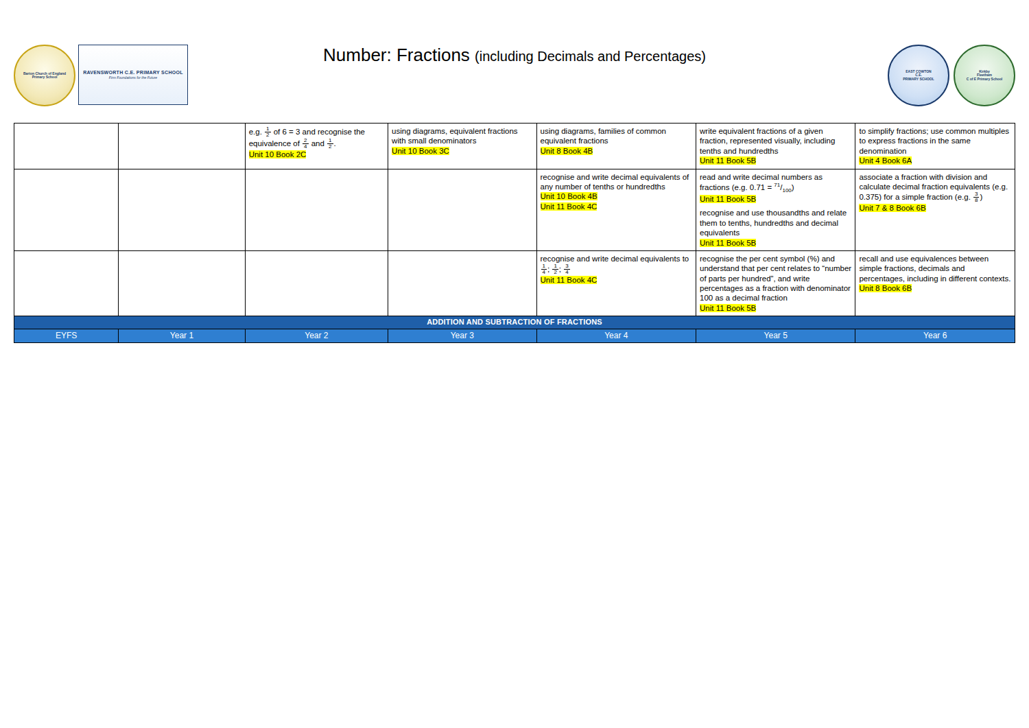Barton Church of England
Primary School
RAVENSWORTH C.E. PRIMARY SCHOOL
Firm Foundations for the Future
EAST COWTON
C.E.
PRIMARY SCHOOL
Kirkby
Fleetham
C of E Primary School
Number: Fractions (including Decimals and Percentages)
| | | e.g. 1 2 of 6 = 3 and recognise the equivalence of 2 4 and 1 2 . Unit 10 Book 2C | using diagrams, equivalent fractions with small denominators Unit 10 Book 3C | using diagrams, families of common equivalent fractions Unit 8 Book 4B | write equivalent fractions of a given fraction, represented visually, including tenths and hundredths Unit 11 Book 5B | to simplify fractions; use common multiples to express fractions in the same denomination Unit 4 Book 6A |
| | | | | recognise and write decimal equivalents of any number of tenths or hundredths Unit 10 Book 4B Unit 11 Book 4C | read and write decimal numbers as fractions (e.g. 0.71 = 71 / 100 ) Unit 11 Book 5B recognise and use thousandths and relate them to tenths, hundredths and decimal equivalents Unit 11 Book 5B | associate a fraction with division and calculate decimal fraction equivalents (e.g. 0.375) for a simple fraction (e.g. 3 8 ) Unit 7 & 8 Book 6B |
| | | | | recognise and write decimal equivalents to 1 4 ; 1 2 ; 3 4 Unit 11 Book 4C | recognise the per cent symbol (%) and understand that per cent relates to “number of parts per hundred”, and write percentages as a fraction with denominator 100 as a decimal fraction Unit 11 Book 5B | recall and use equivalences between simple fractions, decimals and percentages, including in different contexts. Unit 8 Book 6B |
| ADDITION AND SUBTRACTION OF FRACTIONS |
| EYFS | Year 1 | Year 2 | Year 3 | Year 4 | Year 5 | Year 6 |